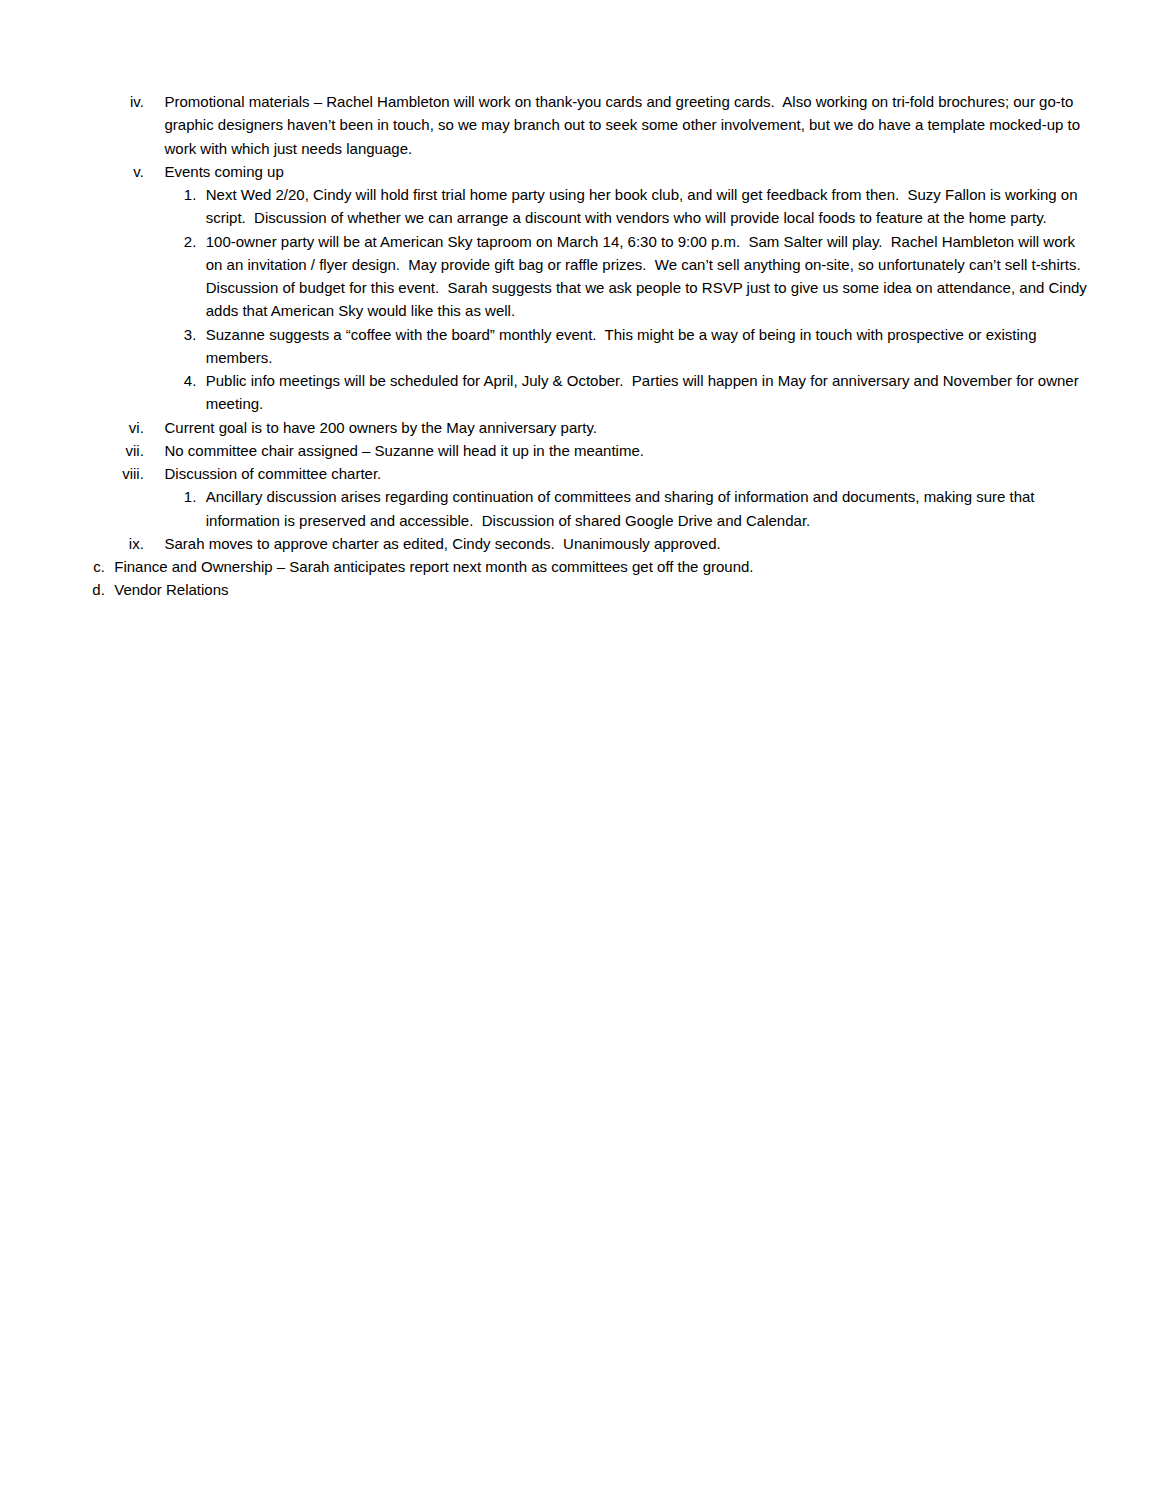Promotional materials – Rachel Hambleton will work on thank-you cards and greeting cards. Also working on tri-fold brochures; our go-to graphic designers haven’t been in touch, so we may branch out to seek some other involvement, but we do have a template mocked-up to work with which just needs language.
Events coming up
Next Wed 2/20, Cindy will hold first trial home party using her book club, and will get feedback from then. Suzy Fallon is working on script. Discussion of whether we can arrange a discount with vendors who will provide local foods to feature at the home party.
100-owner party will be at American Sky taproom on March 14, 6:30 to 9:00 p.m. Sam Salter will play. Rachel Hambleton will work on an invitation / flyer design. May provide gift bag or raffle prizes. We can’t sell anything on-site, so unfortunately can’t sell t-shirts. Discussion of budget for this event. Sarah suggests that we ask people to RSVP just to give us some idea on attendance, and Cindy adds that American Sky would like this as well.
Suzanne suggests a “coffee with the board” monthly event. This might be a way of being in touch with prospective or existing members.
Public info meetings will be scheduled for April, July & October. Parties will happen in May for anniversary and November for owner meeting.
Current goal is to have 200 owners by the May anniversary party.
No committee chair assigned – Suzanne will head it up in the meantime.
Discussion of committee charter.
Ancillary discussion arises regarding continuation of committees and sharing of information and documents, making sure that information is preserved and accessible. Discussion of shared Google Drive and Calendar.
Sarah moves to approve charter as edited, Cindy seconds. Unanimously approved.
Finance and Ownership – Sarah anticipates report next month as committees get off the ground.
Vendor Relations